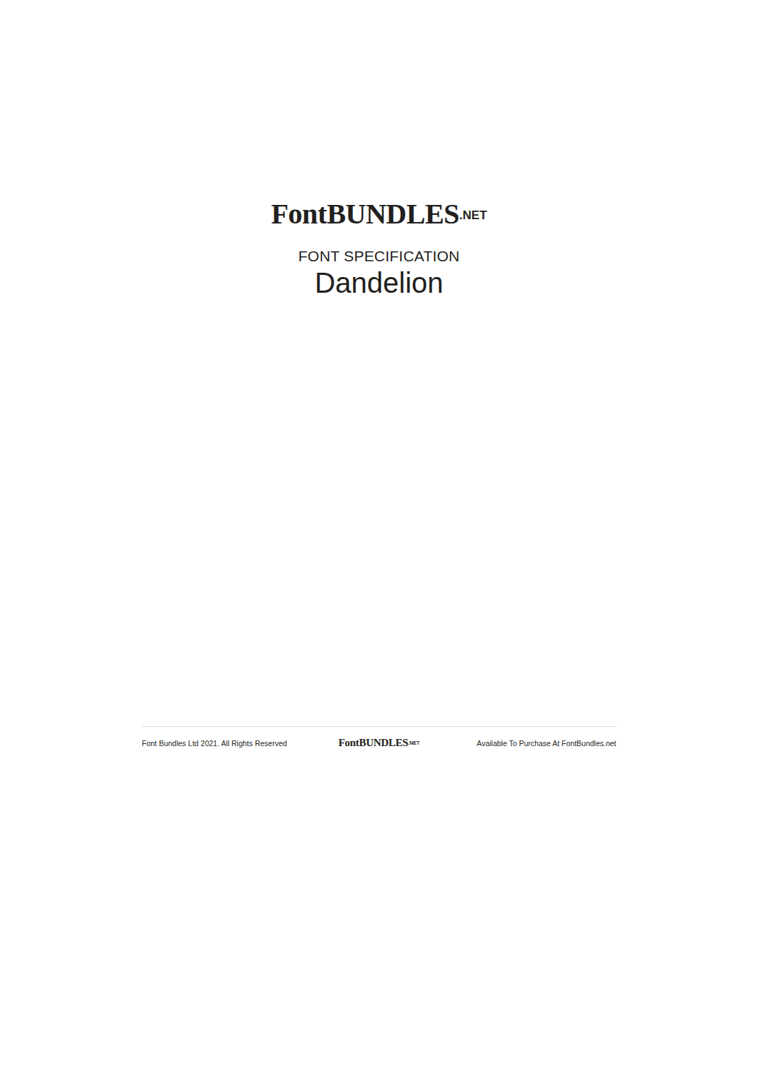FontBUNDLES.NET
FONT SPECIFICATION
Dandelion
Font Bundles Ltd 2021. All Rights Reserved FontBUNDLES.NET Available To Purchase At FontBundles.net